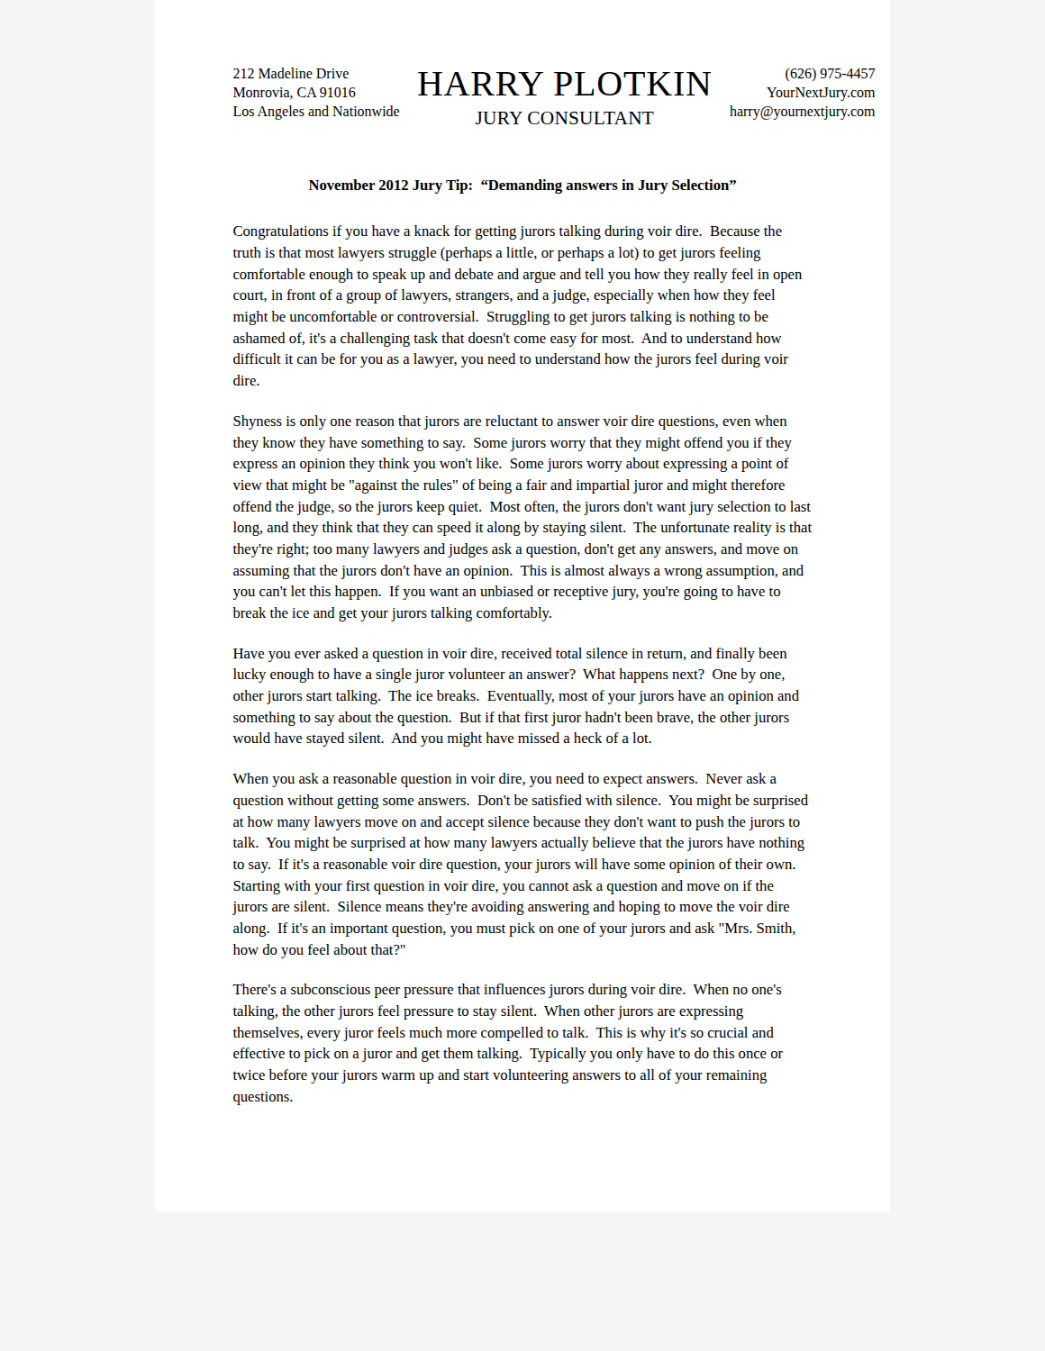212 Madeline Drive
Monrovia, CA 91016
Los Angeles and Nationwide
HARRY PLOTKIN
JURY CONSULTANT
(626) 975-4457
YourNextJury.com
harry@yournextjury.com
November 2012 Jury Tip: “Demanding answers in Jury Selection”
Congratulations if you have a knack for getting jurors talking during voir dire. Because the truth is that most lawyers struggle (perhaps a little, or perhaps a lot) to get jurors feeling comfortable enough to speak up and debate and argue and tell you how they really feel in open court, in front of a group of lawyers, strangers, and a judge, especially when how they feel might be uncomfortable or controversial. Struggling to get jurors talking is nothing to be ashamed of, it's a challenging task that doesn't come easy for most. And to understand how difficult it can be for you as a lawyer, you need to understand how the jurors feel during voir dire.
Shyness is only one reason that jurors are reluctant to answer voir dire questions, even when they know they have something to say. Some jurors worry that they might offend you if they express an opinion they think you won't like. Some jurors worry about expressing a point of view that might be "against the rules" of being a fair and impartial juror and might therefore offend the judge, so the jurors keep quiet. Most often, the jurors don't want jury selection to last long, and they think that they can speed it along by staying silent. The unfortunate reality is that they're right; too many lawyers and judges ask a question, don't get any answers, and move on assuming that the jurors don't have an opinion. This is almost always a wrong assumption, and you can't let this happen. If you want an unbiased or receptive jury, you're going to have to break the ice and get your jurors talking comfortably.
Have you ever asked a question in voir dire, received total silence in return, and finally been lucky enough to have a single juror volunteer an answer? What happens next? One by one, other jurors start talking. The ice breaks. Eventually, most of your jurors have an opinion and something to say about the question. But if that first juror hadn't been brave, the other jurors would have stayed silent. And you might have missed a heck of a lot.
When you ask a reasonable question in voir dire, you need to expect answers. Never ask a question without getting some answers. Don't be satisfied with silence. You might be surprised at how many lawyers move on and accept silence because they don't want to push the jurors to talk. You might be surprised at how many lawyers actually believe that the jurors have nothing to say. If it's a reasonable voir dire question, your jurors will have some opinion of their own. Starting with your first question in voir dire, you cannot ask a question and move on if the jurors are silent. Silence means they're avoiding answering and hoping to move the voir dire along. If it's an important question, you must pick on one of your jurors and ask "Mrs. Smith, how do you feel about that?"
There's a subconscious peer pressure that influences jurors during voir dire. When no one's talking, the other jurors feel pressure to stay silent. When other jurors are expressing themselves, every juror feels much more compelled to talk. This is why it's so crucial and effective to pick on a juror and get them talking. Typically you only have to do this once or twice before your jurors warm up and start volunteering answers to all of your remaining questions.